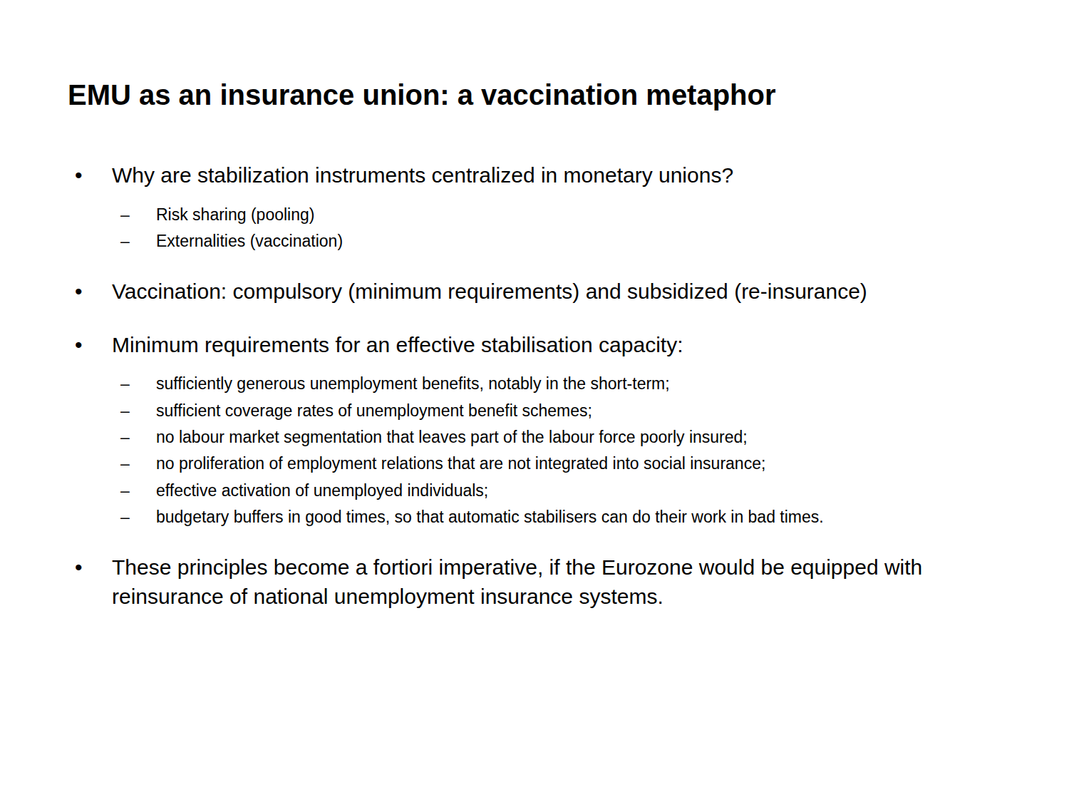EMU as an insurance union: a vaccination metaphor
Why are stabilization instruments centralized in monetary unions?
Risk sharing (pooling)
Externalities (vaccination)
Vaccination: compulsory (minimum requirements) and subsidized (re-insurance)
Minimum requirements for an effective stabilisation capacity:
sufficiently generous unemployment benefits, notably in the short-term;
sufficient coverage rates of unemployment benefit schemes;
no labour market segmentation that leaves part of the labour force poorly insured;
no proliferation of employment relations that are not integrated into social insurance;
effective activation of unemployed individuals;
budgetary buffers in good times, so that automatic stabilisers can do their work in bad times.
These principles become a fortiori imperative, if the Eurozone would be equipped with reinsurance of national unemployment insurance systems.